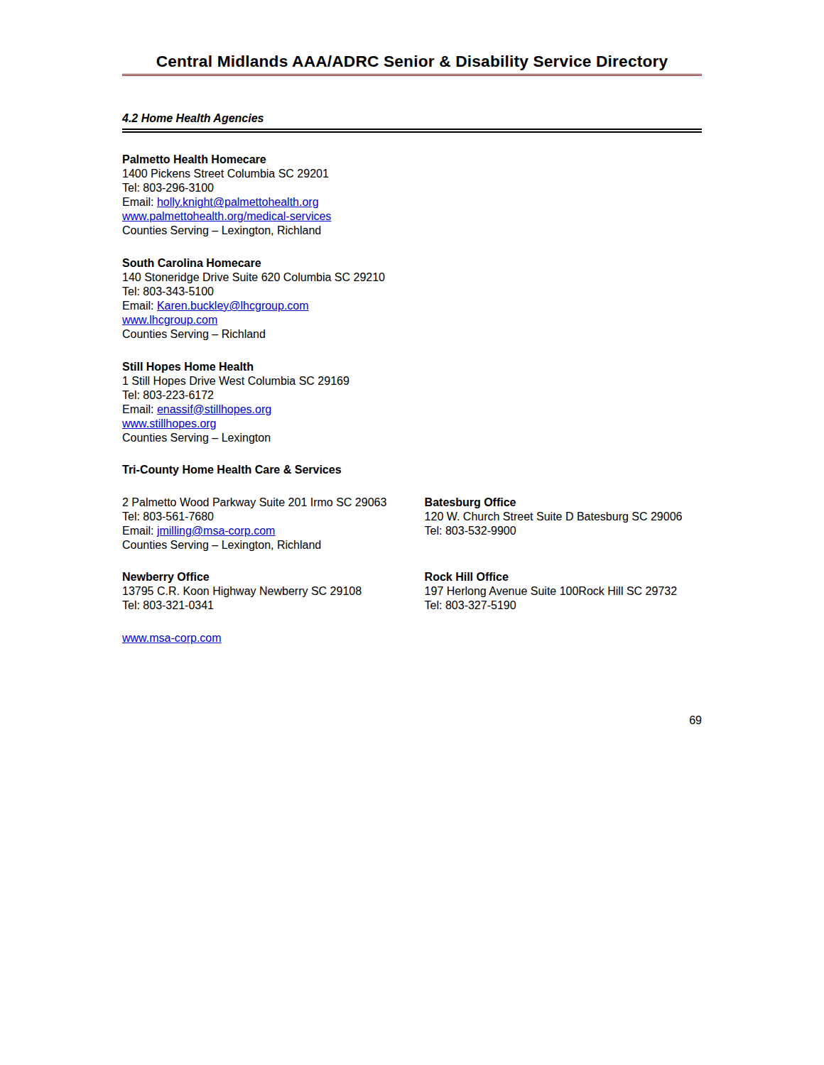Central Midlands AAA/ADRC Senior & Disability Service Directory
4.2 Home Health Agencies
Palmetto Health Homecare
1400 Pickens Street Columbia SC 29201
Tel: 803-296-3100
Email: holly.knight@palmettohealth.org
www.palmettohealth.org/medical-services
Counties Serving – Lexington, Richland
South Carolina Homecare
140 Stoneridge Drive Suite 620 Columbia SC 29210
Tel: 803-343-5100
Email: Karen.buckley@lhcgroup.com
www.lhcgroup.com
Counties Serving – Richland
Still Hopes Home Health
1 Still Hopes Drive West Columbia SC 29169
Tel: 803-223-6172
Email: enassif@stillhopes.org
www.stillhopes.org
Counties Serving – Lexington
Tri-County Home Health Care & Services
2 Palmetto Wood Parkway Suite 201 Irmo SC 29063
Tel: 803-561-7680
Email: jmilling@msa-corp.com
Counties Serving – Lexington, Richland
Batesburg Office
120 W. Church Street Suite D Batesburg SC 29006
Tel: 803-532-9900
Newberry Office
13795 C.R. Koon Highway Newberry SC 29108
Tel: 803-321-0341
Rock Hill Office
197 Herlong Avenue Suite 100Rock Hill SC 29732
Tel: 803-327-5190
www.msa-corp.com
69